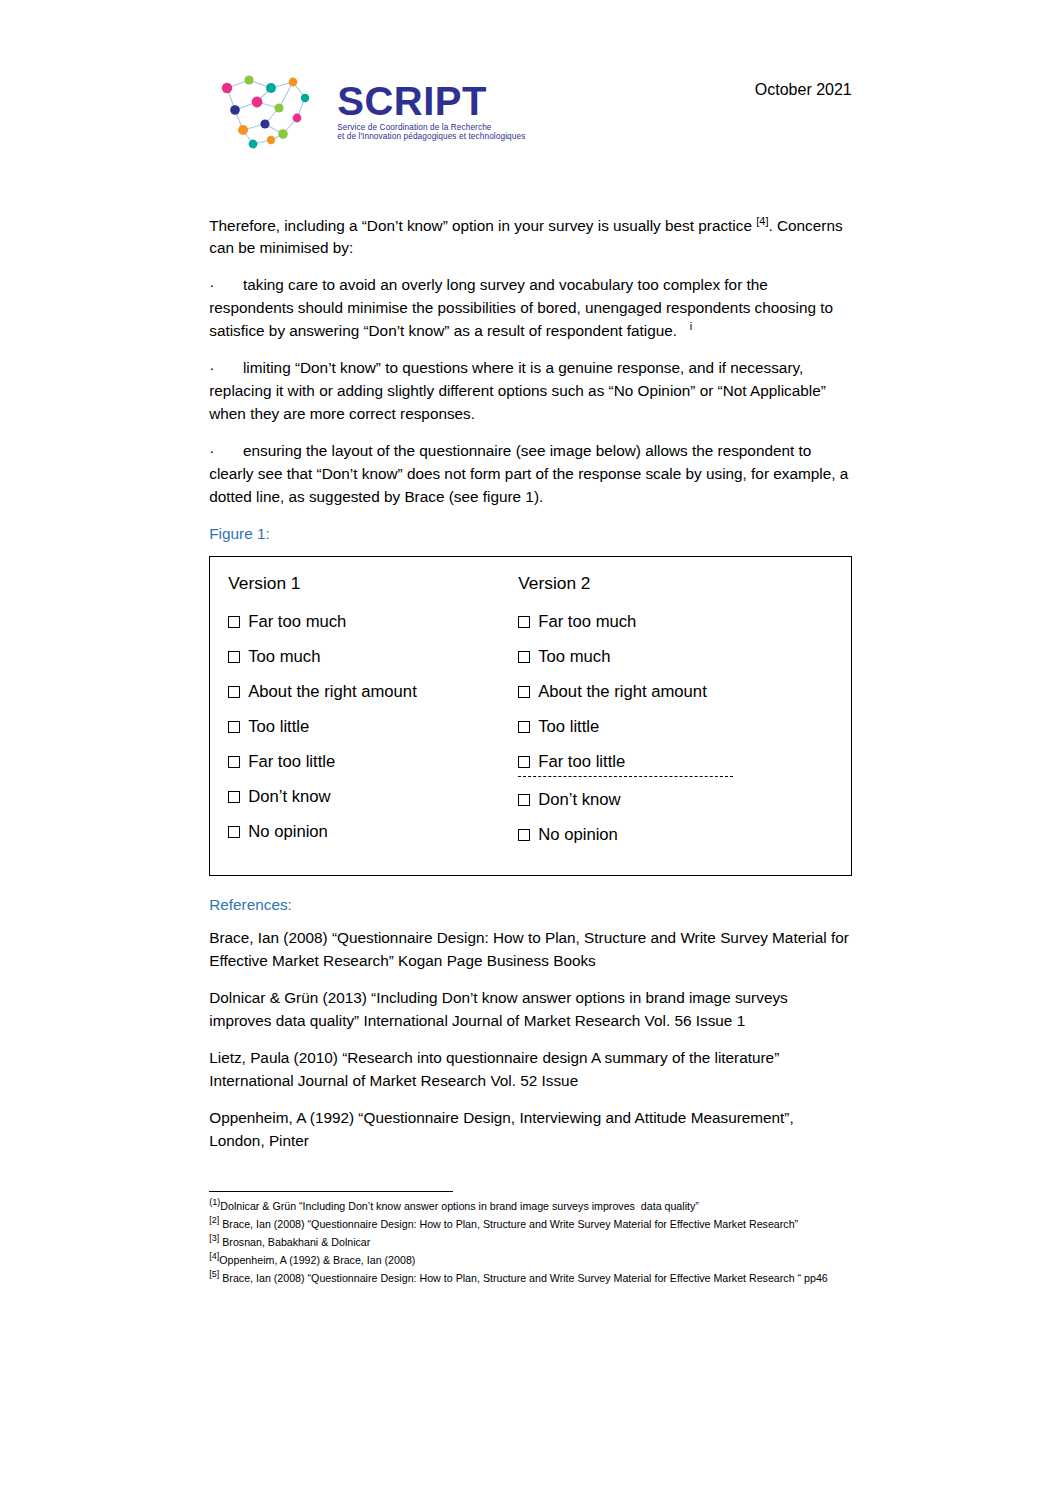SCRIPT
Service de Coordination de la Recherche
et de l'Innovation pédagogiques et technologiques
October 2021
Therefore, including a “Don’t know” option in your survey is usually best practice [4]. Concerns can be minimised by:
·taking care to avoid an overly long survey and vocabulary too complex for the respondents should minimise the possibilities of bored, unengaged respondents choosing to satisfice by answering “Don’t know” as a result of respondent fatigue. i
·limiting “Don’t know” to questions where it is a genuine response, and if necessary, replacing it with or adding slightly different options such as “No Opinion” or “Not Applicable” when they are more correct responses.
·ensuring the layout of the questionnaire (see image below) allows the respondent to clearly see that “Don’t know” does not form part of the response scale by using, for example, a dotted line, as suggested by Brace (see figure 1).
Figure 1:
Version 1
Far too much
Too much
About the right amount
Too little
Far too little
Don’t know
No opinion
Version 2
Far too much
Too much
About the right amount
Too little
Far too little
Don’t know
No opinion
References:
Brace, Ian (2008) “Questionnaire Design: How to Plan, Structure and Write Survey Material for Effective Market Research” Kogan Page Business Books
Dolnicar & Grün (2013) “Including Don’t know answer options in brand image surveys improves data quality” International Journal of Market Research Vol. 56 Issue 1
Lietz, Paula (2010) “Research into questionnaire design A summary of the literature” International Journal of Market Research Vol. 52 Issue
Oppenheim, A (1992) “Questionnaire Design, Interviewing and Attitude Measurement”, London, Pinter
(1) Dolnicar & Grün “Including Don’t know answer options in brand image surveys improves data quality”
[2] Brace, Ian (2008) “Questionnaire Design: How to Plan, Structure and Write Survey Material for Effective Market Research”
[3] Brosnan, Babakhani & Dolnicar
[4] Oppenheim, A (1992) & Brace, Ian (2008)
[5] Brace, Ian (2008) “Questionnaire Design: How to Plan, Structure and Write Survey Material for Effective Market Research “ pp46